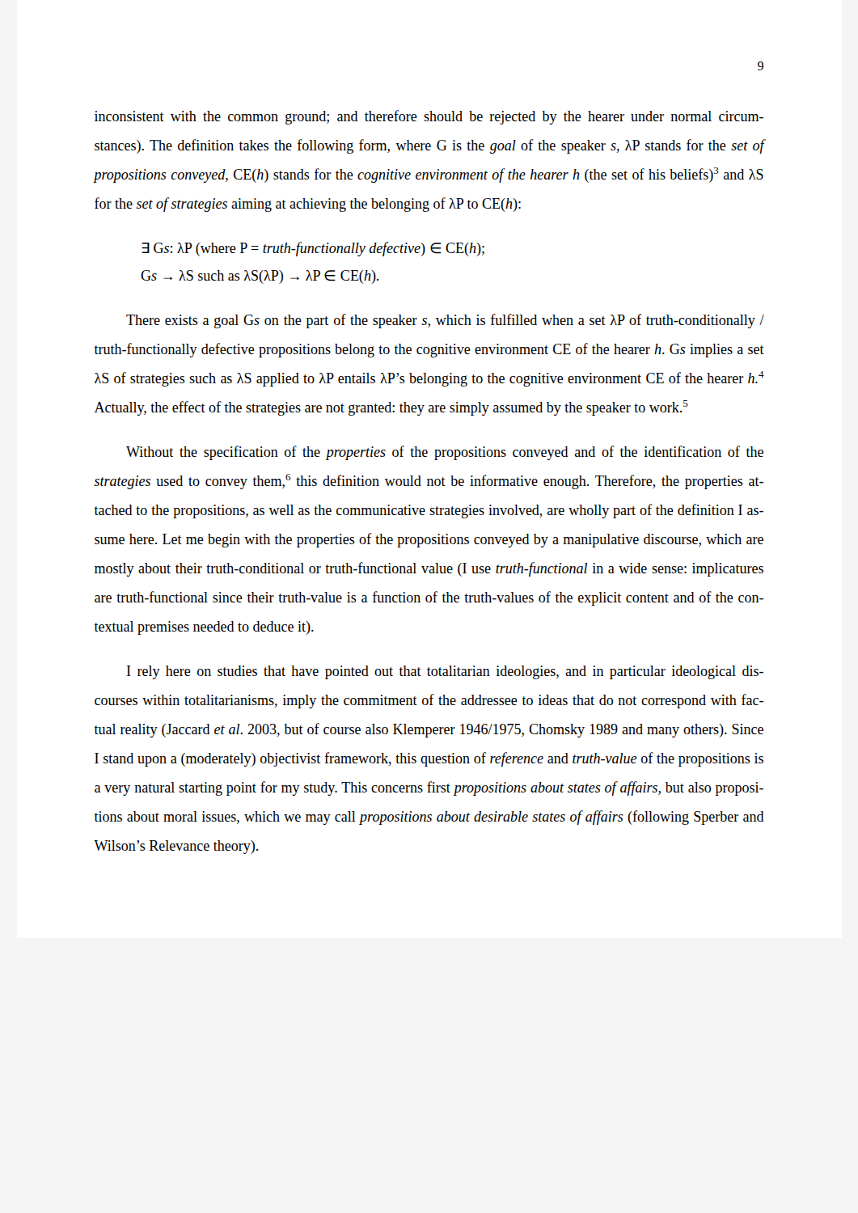9
inconsistent with the common ground; and therefore should be rejected by the hearer under normal circumstances). The definition takes the following form, where G is the goal of the speaker s, λP stands for the set of propositions conveyed, CE(h) stands for the cognitive environment of the hearer h (the set of his beliefs)3 and λS for the set of strategies aiming at achieving the belonging of λP to CE(h):
∃ Gs: λP (where P = truth-functionally defective) ∈ CE(h);
Gs → λS such as λS(λP) → λP ∈ CE(h).
There exists a goal Gs on the part of the speaker s, which is fulfilled when a set λP of truth-conditionally / truth-functionally defective propositions belong to the cognitive environment CE of the hearer h. Gs implies a set λS of strategies such as λS applied to λP entails λP’s belonging to the cognitive environment CE of the hearer h.4 Actually, the effect of the strategies are not granted: they are simply assumed by the speaker to work.5
Without the specification of the properties of the propositions conveyed and of the identification of the strategies used to convey them,6 this definition would not be informative enough. Therefore, the properties attached to the propositions, as well as the communicative strategies involved, are wholly part of the definition I assume here. Let me begin with the properties of the propositions conveyed by a manipulative discourse, which are mostly about their truth-conditional or truth-functional value (I use truth-functional in a wide sense: implicatures are truth-functional since their truth-value is a function of the truth-values of the explicit content and of the contextual premises needed to deduce it).
I rely here on studies that have pointed out that totalitarian ideologies, and in particular ideological discourses within totalitarianisms, imply the commitment of the addressee to ideas that do not correspond with factual reality (Jaccard et al. 2003, but of course also Klemperer 1946/1975, Chomsky 1989 and many others). Since I stand upon a (moderately) objectivist framework, this question of reference and truth-value of the propositions is a very natural starting point for my study. This concerns first propositions about states of affairs, but also propositions about moral issues, which we may call propositions about desirable states of affairs (following Sperber and Wilson’s Relevance theory).